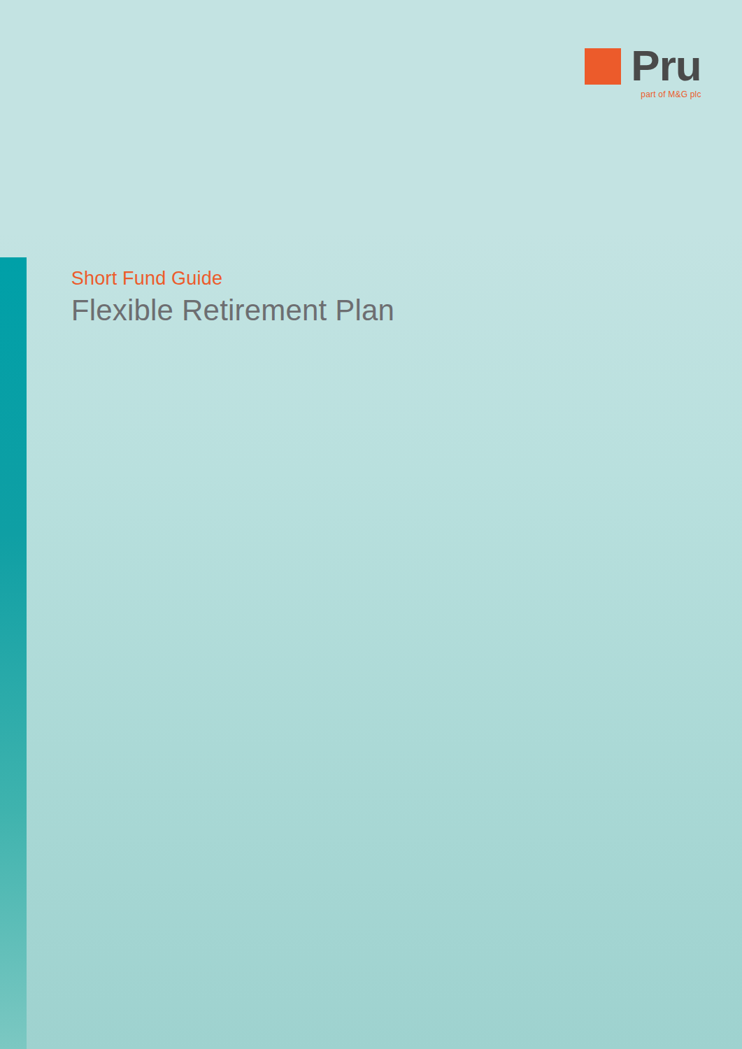Pru part of M&G plc
Short Fund Guide
Flexible Retirement Plan